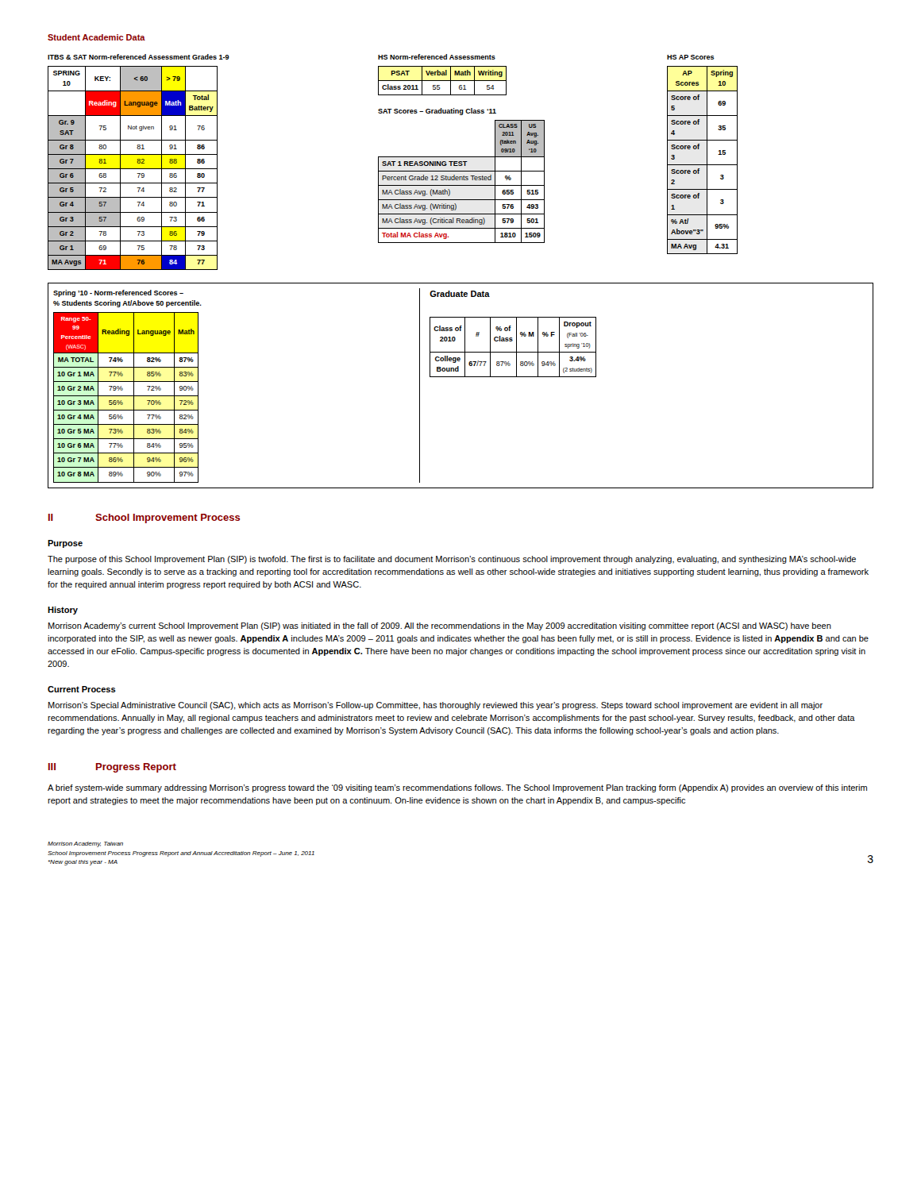Student Academic Data
| ITBS & SAT Norm-referenced Assessment Grades 1-9 / SPRING 10 / KEY: / < 60 / > 79 / / / / Reading / Language / Math / Total Battery / / Gr. 9 SAT / 75 / Not given / 91 / 76 / / Gr 8 / 80 / 81 / 91 / 86 / / Gr 7 / 81 / 82 / 88 / 86 / / Gr 6 / 68 / 79 / 86 / 80 / / Gr 5 / 72 / 74 / 82 / 77 / / Gr 4 / 57 / 74 / 80 / 71 / / Gr 3 / 57 / 69 / 73 / 66 / / Gr 2 / 78 / 73 / 86 / 79 / / Gr 1 / 69 / 75 / 78 / 73 / / MA Avgs / 71 / 76 / 84 / 77 / | HS Norm-referenced Assessments / PSAT / Verbal / Math / Writing / / Class 2011 / 55 / 61 / 54 / SAT Scores – Graduating Class ‘11 / / CLASS 2011 (taken 09/10 / US Avg. Aug. ‘10 / / SAT 1 REASONING TEST / / / / Percent Grade 12 Students Tested / % / / / MA Class Avg. (Math) / 655 / 515 / / MA Class Avg. (Writing) / 576 / 493 / / MA Class Avg. (Critical Reading) / 579 / 501 / / Total MA Class Avg. / 1810 / 1509 / | HS AP Scores / AP Scores / Spring 10 / / Score of 5 / 69 / / Score of 4 / 35 / / Score of 3 / 15 / / Score of 2 / 3 / / Score of 1 / 3 / / % At/ Above"3" / 95% / / MA Avg / 4.31 / |
| Spring ’10 - Norm-referenced Scores – % Students Scoring At/Above 50 percentile. / Range 50- 99 Percentile (WASC) / Reading / Language / Math / / MA TOTAL / 74% / 82% / 87% / / 10 Gr 1 MA / 77% / 85% / 83% / / 10 Gr 2 MA / 79% / 72% / 90% / / 10 Gr 3 MA / 56% / 70% / 72% / / 10 Gr 4 MA / 56% / 77% / 82% / / 10 Gr 5 MA / 73% / 83% / 84% / / 10 Gr 6 MA / 77% / 84% / 95% / / 10 Gr 7 MA / 86% / 94% / 96% / / 10 Gr 8 MA / 89% / 90% / 97% / | Graduate Data / Class of 2010 / # / % of Class / % M / % F / Dropout (Fall ’06- spring ’10) / / College Bound / 67 /77 / 87% / 80% / 94% / 3.4% (2 students) / |
IISchool Improvement Process
Purpose
The purpose of this School Improvement Plan (SIP) is twofold. The first is to facilitate and document Morrison’s continuous school improvement through analyzing, evaluating, and synthesizing MA’s school-wide learning goals. Secondly is to serve as a tracking and reporting tool for accreditation recommendations as well as other school-wide strategies and initiatives supporting student learning, thus providing a framework for the required annual interim progress report required by both ACSI and WASC.
History
Morrison Academy’s current School Improvement Plan (SIP) was initiated in the fall of 2009. All the recommendations in the May 2009 accreditation visiting committee report (ACSI and WASC) have been incorporated into the SIP, as well as newer goals. Appendix A includes MA’s 2009 – 2011 goals and indicates whether the goal has been fully met, or is still in process. Evidence is listed in Appendix B and can be accessed in our eFolio. Campus-specific progress is documented in Appendix C. There have been no major changes or conditions impacting the school improvement process since our accreditation spring visit in 2009.
Current Process
Morrison’s Special Administrative Council (SAC), which acts as Morrison’s Follow-up Committee, has thoroughly reviewed this year’s progress. Steps toward school improvement are evident in all major recommendations. Annually in May, all regional campus teachers and administrators meet to review and celebrate Morrison’s accomplishments for the past school-year. Survey results, feedback, and other data regarding the year’s progress and challenges are collected and examined by Morrison’s System Advisory Council (SAC). This data informs the following school-year’s goals and action plans.
IIIProgress Report
A brief system-wide summary addressing Morrison’s progress toward the ‘09 visiting team’s recommendations follows. The School Improvement Plan tracking form (Appendix A) provides an overview of this interim report and strategies to meet the major recommendations have been put on a continuum. On-line evidence is shown on the chart in Appendix B, and campus-specific
Morrison Academy, Taiwan
School Improvement Process Progress Report and Annual Accreditation Report – June 1, 2011
*New goal this year - MA 3